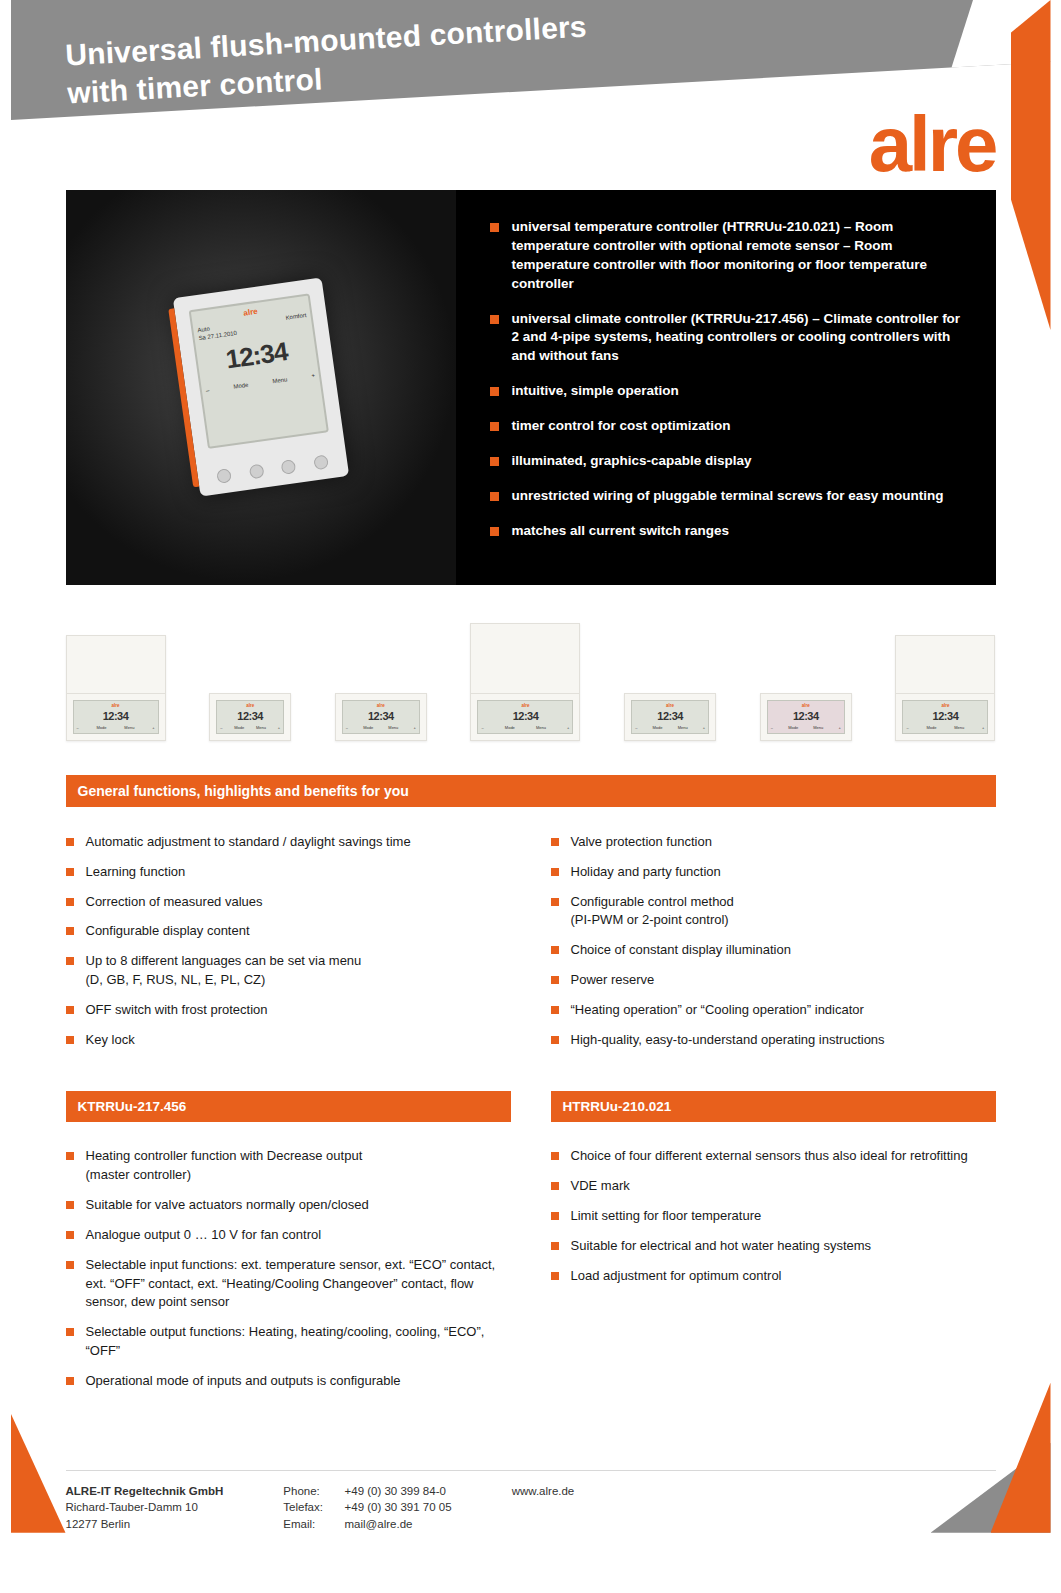Universal flush-mounted controllers
with timer control
alre
alre
Auto Komfort
Sa 27.11.2010
12:34
–Mode Menu+
universal temperature controller (HTRRUu-210.021) – Room temperature controller with optional remote sensor – Room temperature controller with floor monitoring or floor temperature controller
universal climate controller (KTRRUu-217.456) – Climate controller for 2 and 4-pipe systems, heating controllers or cooling controllers with and without fans
intuitive, simple operation
timer control for cost optimization
illuminated, graphics-capable display
unrestricted wiring of pluggable terminal screws for easy mounting
matches all current switch ranges
alre
12:34
–Mode Menu+
alre
12:34
–Mode Menu+
alre
12:34
–Mode Menu+
alre
12:34
–Mode Menu+
alre
12:34
–Mode Menu+
alre
12:34
–Mode Menu+
alre
12:34
–Mode Menu+
General functions, highlights and benefits for you
Automatic adjustment to standard / daylight savings time
Learning function
Correction of measured values
Configurable display content
Up to 8 different languages can be set via menu
(D, GB, F, RUS, NL, E, PL, CZ)
OFF switch with frost protection
Key lock
Valve protection function
Holiday and party function
Configurable control method
(PI-PWM or 2-point control)
Choice of constant display illumination
Power reserve
“Heating operation” or “Cooling operation” indicator
High-quality, easy-to-understand operating instructions
KTRRUu-217.456
Heating controller function with Decrease output
(master controller)
Suitable for valve actuators normally open/closed
Analogue output 0 … 10 V for fan control
Selectable input functions: ext. temperature sensor, ext. “ECO” contact, ext. “OFF” contact, ext. “Heating/Cooling Changeover” contact, flow sensor, dew point sensor
Selectable output functions: Heating, heating/cooling, cooling, “ECO”, “OFF”
Operational mode of inputs and outputs is configurable
HTRRUu-210.021
Choice of four different external sensors thus also ideal for retrofitting
VDE mark
Limit setting for floor temperature
Suitable for electrical and hot water heating systems
Load adjustment for optimum control
ALRE-IT Regeltechnik GmbH
Richard-Tauber-Damm 10
12277 Berlin
Phone: +49 (0) 30 399 84-0
Telefax: +49 (0) 30 391 70 05
Email: mail@alre.de
www.alre.de